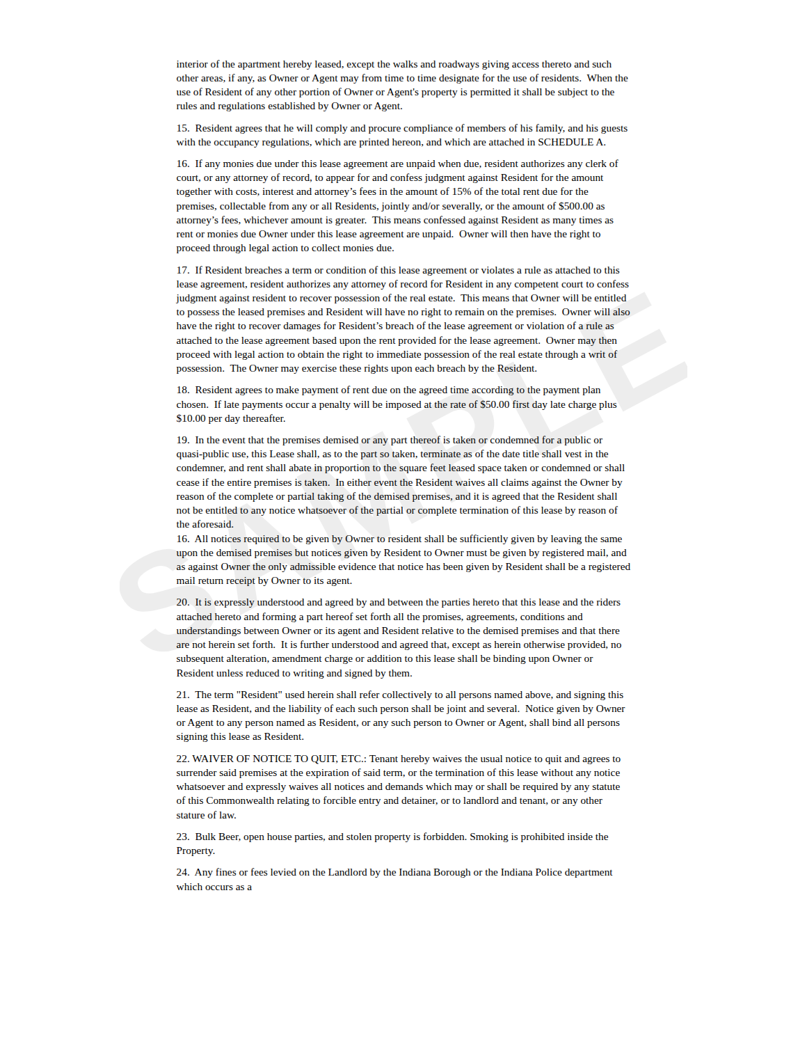SAMPLE
interior of the apartment hereby leased, except the walks and roadways giving access thereto and such other areas, if any, as Owner or Agent may from time to time designate for the use of residents. When the use of Resident of any other portion of Owner or Agent's property is permitted it shall be subject to the rules and regulations established by Owner or Agent.
15. Resident agrees that he will comply and procure compliance of members of his family, and his guests with the occupancy regulations, which are printed hereon, and which are attached in SCHEDULE A.
16. If any monies due under this lease agreement are unpaid when due, resident authorizes any clerk of court, or any attorney of record, to appear for and confess judgment against Resident for the amount together with costs, interest and attorney’s fees in the amount of 15% of the total rent due for the premises, collectable from any or all Residents, jointly and/or severally, or the amount of $500.00 as attorney’s fees, whichever amount is greater. This means confessed against Resident as many times as rent or monies due Owner under this lease agreement are unpaid. Owner will then have the right to proceed through legal action to collect monies due.
17. If Resident breaches a term or condition of this lease agreement or violates a rule as attached to this lease agreement, resident authorizes any attorney of record for Resident in any competent court to confess judgment against resident to recover possession of the real estate. This means that Owner will be entitled to possess the leased premises and Resident will have no right to remain on the premises. Owner will also have the right to recover damages for Resident’s breach of the lease agreement or violation of a rule as attached to the lease agreement based upon the rent provided for the lease agreement. Owner may then proceed with legal action to obtain the right to immediate possession of the real estate through a writ of possession. The Owner may exercise these rights upon each breach by the Resident.
18. Resident agrees to make payment of rent due on the agreed time according to the payment plan chosen. If late payments occur a penalty will be imposed at the rate of $50.00 first day late charge plus $10.00 per day thereafter.
19. In the event that the premises demised or any part thereof is taken or condemned for a public or quasi-public use, this Lease shall, as to the part so taken, terminate as of the date title shall vest in the condemner, and rent shall abate in proportion to the square feet leased space taken or condemned or shall cease if the entire premises is taken. In either event the Resident waives all claims against the Owner by reason of the complete or partial taking of the demised premises, and it is agreed that the Resident shall not be entitled to any notice whatsoever of the partial or complete termination of this lease by reason of the aforesaid.
16. All notices required to be given by Owner to resident shall be sufficiently given by leaving the same upon the demised premises but notices given by Resident to Owner must be given by registered mail, and as against Owner the only admissible evidence that notice has been given by Resident shall be a registered mail return receipt by Owner to its agent.
20. It is expressly understood and agreed by and between the parties hereto that this lease and the riders attached hereto and forming a part hereof set forth all the promises, agreements, conditions and understandings between Owner or its agent and Resident relative to the demised premises and that there are not herein set forth. It is further understood and agreed that, except as herein otherwise provided, no subsequent alteration, amendment charge or addition to this lease shall be binding upon Owner or Resident unless reduced to writing and signed by them.
21. The term "Resident" used herein shall refer collectively to all persons named above, and signing this lease as Resident, and the liability of each such person shall be joint and several. Notice given by Owner or Agent to any person named as Resident, or any such person to Owner or Agent, shall bind all persons signing this lease as Resident.
22. WAIVER OF NOTICE TO QUIT, ETC.: Tenant hereby waives the usual notice to quit and agrees to surrender said premises at the expiration of said term, or the termination of this lease without any notice whatsoever and expressly waives all notices and demands which may or shall be required by any statute of this Commonwealth relating to forcible entry and detainer, or to landlord and tenant, or any other stature of law.
23. Bulk Beer, open house parties, and stolen property is forbidden. Smoking is prohibited inside the Property.
24. Any fines or fees levied on the Landlord by the Indiana Borough or the Indiana Police department which occurs as a